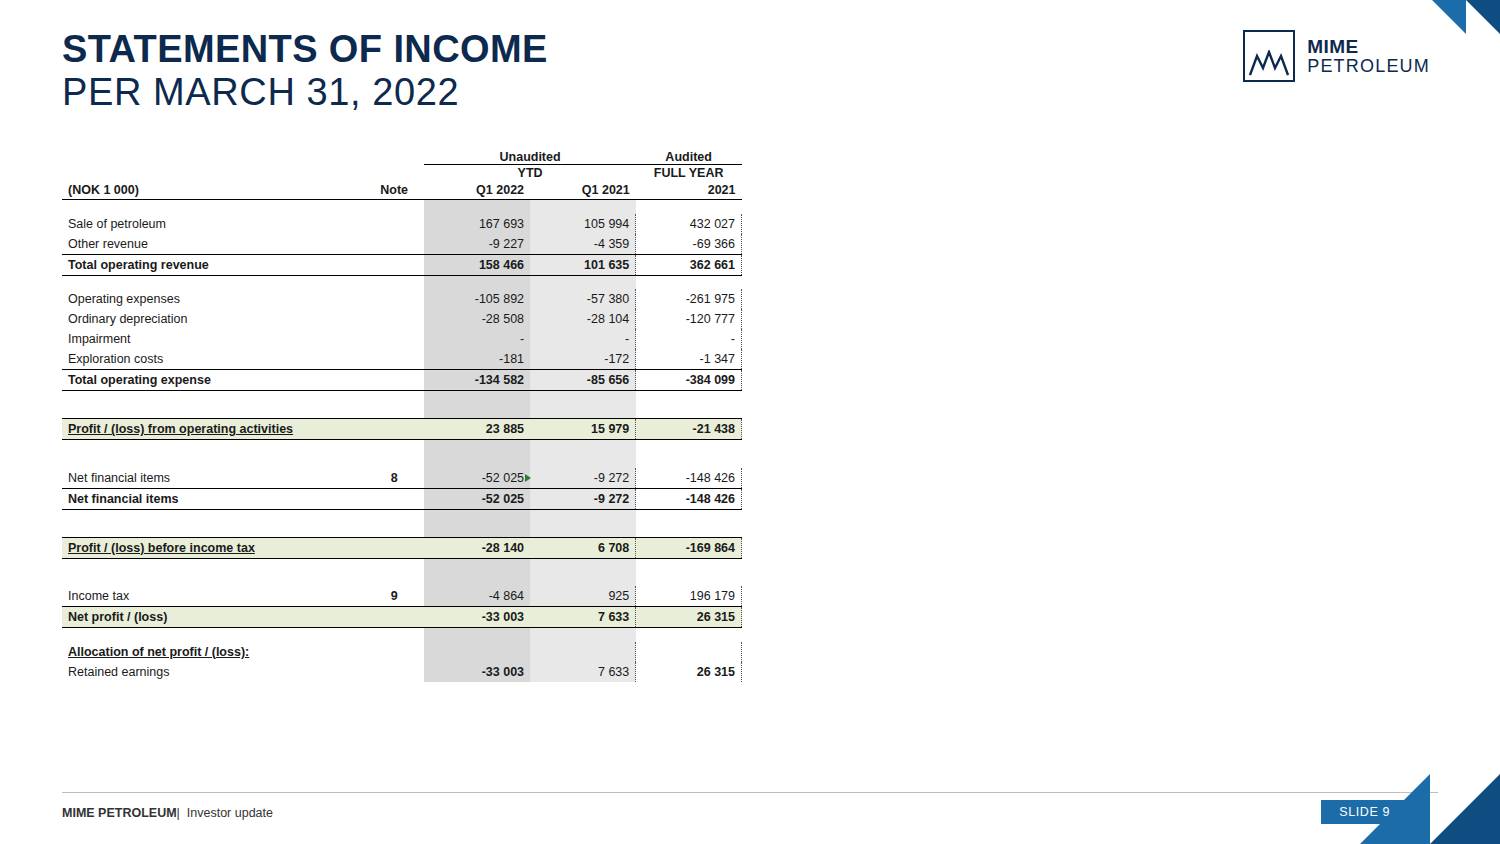STATEMENTS OF INCOME PER MARCH 31, 2022
MIMEPETROLEUM
| | | Unaudited | Audited |
| --- | --- | --- | --- |
| | | YTD | FULL YEAR |
| (NOK 1 000) | Note | Q1 2022 | Q1 2021 | 2021 |
| Sale of petroleum | | 167 693 | 105 994 | 432 027 |
| Other revenue | | -9 227 | -4 359 | -69 366 |
| Total operating revenue | | 158 466 | 101 635 | 362 661 |
| Operating expenses | | -105 892 | -57 380 | -261 975 |
| Ordinary depreciation | | -28 508 | -28 104 | -120 777 |
| Impairment | | - | - | - |
| Exploration costs | | -181 | -172 | -1 347 |
| Total operating expense | | -134 582 | -85 656 | -384 099 |
| Profit / (loss) from operating activities | | 23 885 | 15 979 | -21 438 |
| Net financial items | 8 | -52 025 | -9 272 | -148 426 |
| Net financial items | | -52 025 | -9 272 | -148 426 |
| Profit / (loss) before income tax | | -28 140 | 6 708 | -169 864 |
| Income tax | 9 | -4 864 | 925 | 196 179 |
| Net profit / (loss) | | -33 003 | 7 633 | 26 315 |
| Allocation of net profit / (loss): | | | | |
| Retained earnings | | -33 003 | 7 633 | 26 315 |
MIME PETROLEUM| Investor update
SLIDE 9